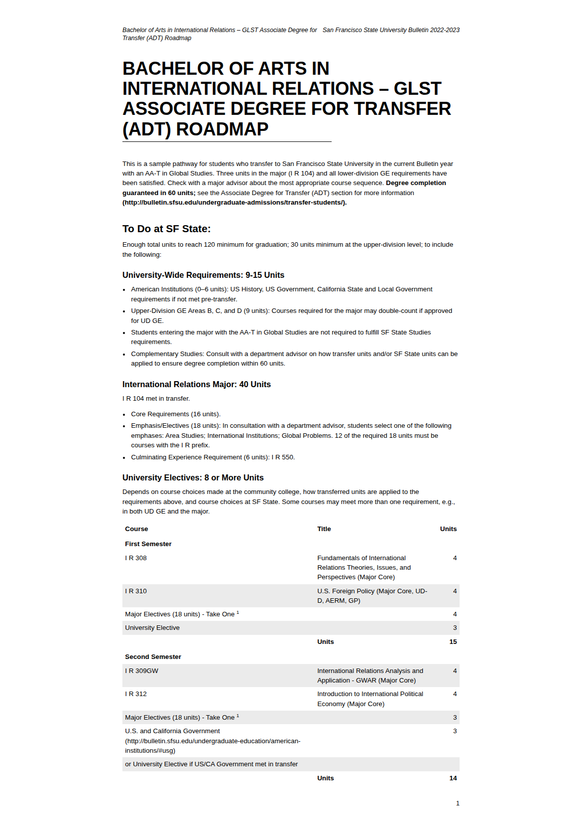Bachelor of Arts in International Relations – GLST Associate Degree for Transfer (ADT) Roadmap
San Francisco State University Bulletin 2022-2023
Bachelor of Arts in International Relations – GLST Associate Degree for Transfer (ADT) Roadmap
This is a sample pathway for students who transfer to San Francisco State University in the current Bulletin year with an AA-T in Global Studies. Three units in the major (I R 104) and all lower-division GE requirements have been satisfied. Check with a major advisor about the most appropriate course sequence. Degree completion guaranteed in 60 units; see the Associate Degree for Transfer (ADT) section for more information (http://bulletin.sfsu.edu/undergraduate-admissions/transfer-students/).
To Do at SF State:
Enough total units to reach 120 minimum for graduation; 30 units minimum at the upper-division level; to include the following:
University-Wide Requirements: 9-15 Units
American Institutions (0–6 units): US History, US Government, California State and Local Government requirements if not met pre-transfer.
Upper-Division GE Areas B, C, and D (9 units): Courses required for the major may double-count if approved for UD GE.
Students entering the major with the AA-T in Global Studies are not required to fulfill SF State Studies requirements.
Complementary Studies: Consult with a department advisor on how transfer units and/or SF State units can be applied to ensure degree completion within 60 units.
International Relations Major: 40 Units
I R 104 met in transfer.
Core Requirements (16 units).
Emphasis/Electives (18 units): In consultation with a department advisor, students select one of the following emphases: Area Studies; International Institutions; Global Problems. 12 of the required 18 units must be courses with the I R prefix.
Culminating Experience Requirement (6 units): I R 550.
University Electives: 8 or More Units
Depends on course choices made at the community college, how transferred units are applied to the requirements above, and course choices at SF State. Some courses may meet more than one requirement, e.g., in both UD GE and the major.
| Course | Title | Units |
| --- | --- | --- |
| First Semester |
| I R 308 | Fundamentals of International Relations Theories, Issues, and Perspectives (Major Core) | 4 |
| I R 310 | U.S. Foreign Policy (Major Core, UD-D, AERM, GP) | 4 |
| Major Electives (18 units) - Take One 1 | | 4 |
| University Elective | | 3 |
| | Units | 15 |
| Second Semester |
| I R 309GW | International Relations Analysis and Application - GWAR (Major Core) | 4 |
| I R 312 | Introduction to International Political Economy (Major Core) | 4 |
| Major Electives (18 units) - Take One 1 | | 3 |
| U.S. and California Government ( http://bulletin.sfsu.edu/undergraduate-education/american-institutions/#usg ) | | 3 |
| or University Elective if US/CA Government met in transfer | | |
| | Units | 14 |
1